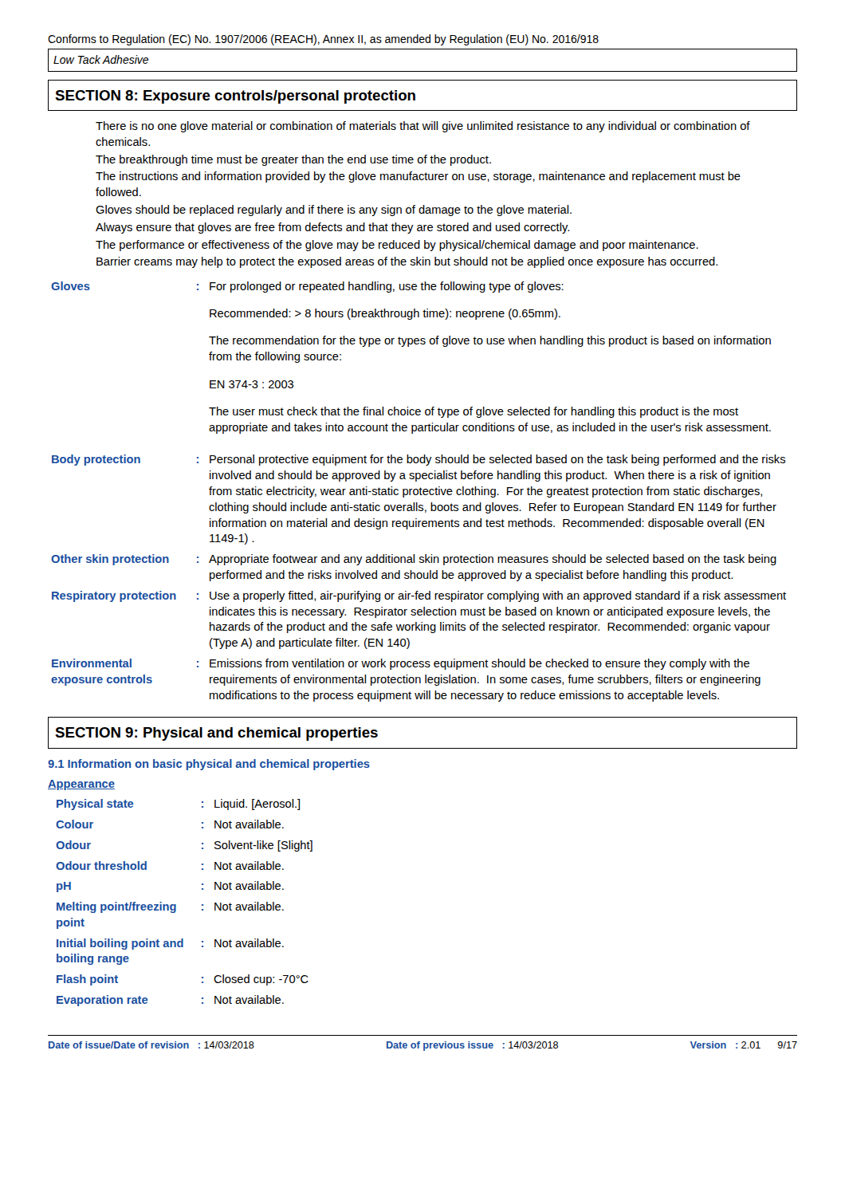Conforms to Regulation (EC) No. 1907/2006 (REACH), Annex II, as amended by Regulation (EU) No. 2016/918
Low Tack Adhesive
SECTION 8: Exposure controls/personal protection
There is no one glove material or combination of materials that will give unlimited resistance to any individual or combination of chemicals.
The breakthrough time must be greater than the end use time of the product.
The instructions and information provided by the glove manufacturer on use, storage, maintenance and replacement must be followed.
Gloves should be replaced regularly and if there is any sign of damage to the glove material.
Always ensure that gloves are free from defects and that they are stored and used correctly.
The performance or effectiveness of the glove may be reduced by physical/chemical damage and poor maintenance.
Barrier creams may help to protect the exposed areas of the skin but should not be applied once exposure has occurred.
| Gloves | : | For prolonged or repeated handling, use the following type of gloves: |
| | | Recommended: > 8 hours (breakthrough time): neoprene (0.65mm). The recommendation for the type or types of glove to use when handling this product is based on information from the following source: EN 374-3 : 2003 The user must check that the final choice of type of glove selected for handling this product is the most appropriate and takes into account the particular conditions of use, as included in the user's risk assessment. |
| Body protection | : | Personal protective equipment for the body should be selected based on the task being performed and the risks involved and should be approved by a specialist before handling this product. When there is a risk of ignition from static electricity, wear anti-static protective clothing. For the greatest protection from static discharges, clothing should include anti-static overalls, boots and gloves. Refer to European Standard EN 1149 for further information on material and design requirements and test methods. Recommended: disposable overall (EN 1149-1) . |
| Other skin protection | : | Appropriate footwear and any additional skin protection measures should be selected based on the task being performed and the risks involved and should be approved by a specialist before handling this product. |
| Respiratory protection | : | Use a properly fitted, air-purifying or air-fed respirator complying with an approved standard if a risk assessment indicates this is necessary. Respirator selection must be based on known or anticipated exposure levels, the hazards of the product and the safe working limits of the selected respirator. Recommended: organic vapour (Type A) and particulate filter. (EN 140) |
| Environmental exposure controls | : | Emissions from ventilation or work process equipment should be checked to ensure they comply with the requirements of environmental protection legislation. In some cases, fume scrubbers, filters or engineering modifications to the process equipment will be necessary to reduce emissions to acceptable levels. |
SECTION 9: Physical and chemical properties
9.1 Information on basic physical and chemical properties
Appearance
| Physical state | : | Liquid. [Aerosol.] |
| Colour | : | Not available. |
| Odour | : | Solvent-like [Slight] |
| Odour threshold | : | Not available. |
| pH | : | Not available. |
| Melting point/freezing point | : | Not available. |
| Initial boiling point and boiling range | : | Not available. |
| Flash point | : | Closed cup: -70°C |
| Evaporation rate | : | Not available. |
Date of issue/Date of revision : 14/03/2018
Date of previous issue : 14/03/2018
Version : 2.01 9/17